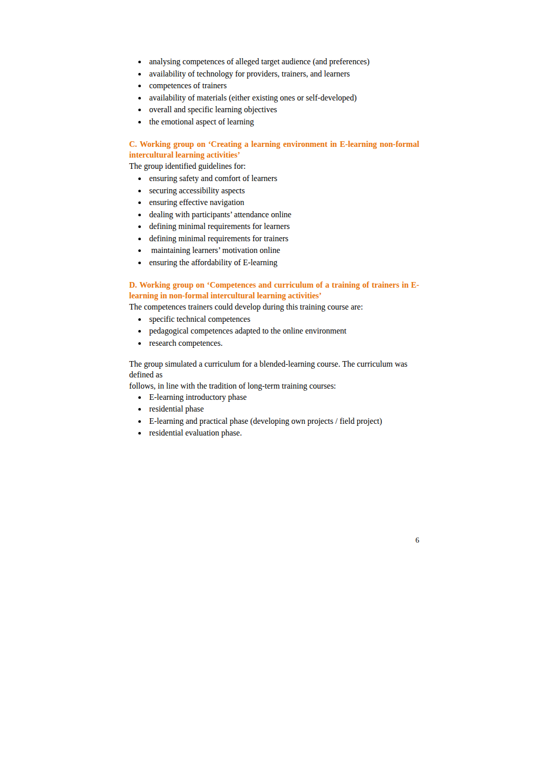analysing competences of alleged target audience (and preferences)
availability of technology for providers, trainers, and learners
competences of trainers
availability of materials (either existing ones or self-developed)
overall and specific learning objectives
the emotional aspect of learning
C. Working group on ‘Creating a learning environment in E-learning non-formal intercultural learning activities’
The group identified guidelines for:
ensuring safety and comfort of learners
securing accessibility aspects
ensuring effective navigation
dealing with participants’ attendance online
defining minimal requirements for learners
defining minimal requirements for trainers
maintaining learners’ motivation online
ensuring the affordability of E-learning
D. Working group on ‘Competences and curriculum of a training of trainers in E-learning in non-formal intercultural learning activities’
The competences trainers could develop during this training course are:
specific technical competences
pedagogical competences adapted to the online environment
research competences.
The group simulated a curriculum for a blended-learning course. The curriculum was defined as
follows, in line with the tradition of long-term training courses:
E-learning introductory phase
residential phase
E-learning and practical phase (developing own projects / field project)
residential evaluation phase.
6